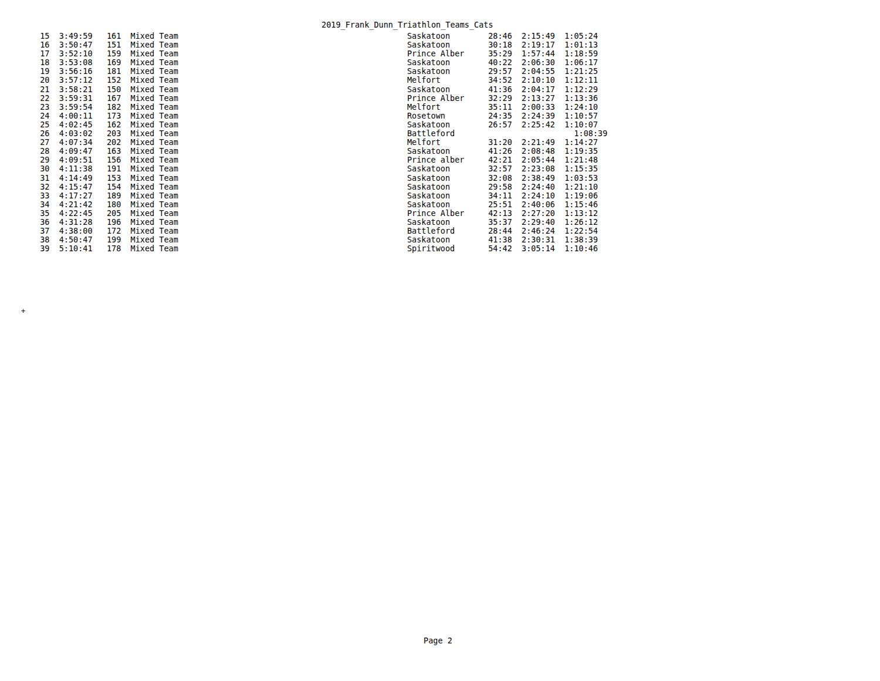2019_Frank_Dunn_Triathlon_Teams_Cats
 15  3:49:59   161  Mixed Team                                                Saskatoon        28:46  2:15:49  1:05:24
 16  3:50:47   151  Mixed Team                                                Saskatoon        30:18  2:19:17  1:01:13
 17  3:52:10   159  Mixed Team                                                Prince Alber     35:29  1:57:44  1:18:59
 18  3:53:08   169  Mixed Team                                                Saskatoon        40:22  2:06:30  1:06:17
 19  3:56:16   181  Mixed Team                                                Saskatoon        29:57  2:04:55  1:21:25
 20  3:57:12   152  Mixed Team                                                Melfort          34:52  2:10:10  1:12:11
 21  3:58:21   150  Mixed Team                                                Saskatoon        41:36  2:04:17  1:12:29
 22  3:59:31   167  Mixed Team                                                Prince Alber     32:29  2:13:27  1:13:36
 23  3:59:54   182  Mixed Team                                                Melfort          35:11  2:00:33  1:24:10
 24  4:00:11   173  Mixed Team                                                Rosetown         24:35  2:24:39  1:10:57
 25  4:02:45   162  Mixed Team                                                Saskatoon        26:57  2:25:42  1:10:07
 26  4:03:02   203  Mixed Team                                                Battleford                         1:08:39
 27  4:07:34   202  Mixed Team                                                Melfort          31:20  2:21:49  1:14:27
 28  4:09:47   163  Mixed Team                                                Saskatoon        41:26  2:08:48  1:19:35
 29  4:09:51   156  Mixed Team                                                Prince alber     42:21  2:05:44  1:21:48
 30  4:11:38   191  Mixed Team                                                Saskatoon        32:57  2:23:08  1:15:35
 31  4:14:49   153  Mixed Team                                                Saskatoon        32:08  2:38:49  1:03:53
 32  4:15:47   154  Mixed Team                                                Saskatoon        29:58  2:24:40  1:21:10
 33  4:17:27   189  Mixed Team                                                Saskatoon        34:11  2:24:10  1:19:06
 34  4:21:42   180  Mixed Team                                                Saskatoon        25:51  2:40:06  1:15:46
 35  4:22:45   205  Mixed Team                                                Prince Alber     42:13  2:27:20  1:13:12
 36  4:31:28   196  Mixed Team                                                Saskatoon        35:37  2:29:40  1:26:12
 37  4:38:00   172  Mixed Team                                                Battleford       28:44  2:46:24  1:22:54
 38  4:50:47   199  Mixed Team                                                Saskatoon        41:38  2:30:31  1:38:39
 39  5:10:41   178  Mixed Team                                                Spiritwood       54:42  3:05:14  1:10:46
+
Page 2